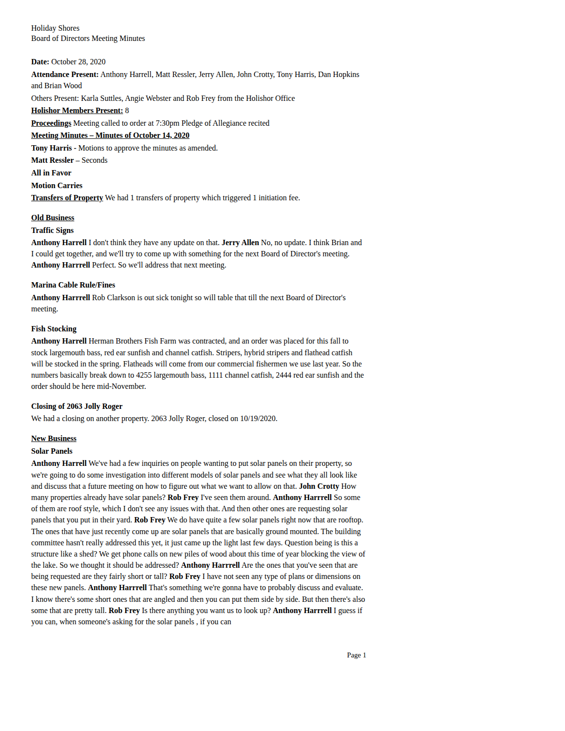Holiday Shores
Board of Directors Meeting Minutes
Date: October 28, 2020
Attendance Present: Anthony Harrell, Matt Ressler, Jerry Allen, John Crotty, Tony Harris, Dan Hopkins and Brian Wood
Others Present: Karla Suttles, Angie Webster and Rob Frey from the Holishor Office
Holishor Members Present: 8
Proceedings Meeting called to order at 7:30pm Pledge of Allegiance recited
Meeting Minutes – Minutes of October 14, 2020
Tony Harris - Motions to approve the minutes as amended.
Matt Ressler – Seconds
All in Favor
Motion Carries
Transfers of Property We had 1 transfers of property which triggered 1 initiation fee.
Old Business
Traffic Signs
Anthony Harrell I don't think they have any update on that. Jerry Allen No, no update. I think Brian and I could get together, and we'll try to come up with something for the next Board of Director's meeting. Anthony Harrrell Perfect. So we'll address that next meeting.
Marina Cable Rule/Fines
Anthony Harrrell Rob Clarkson is out sick tonight so will table that till the next Board of Director's meeting.
Fish Stocking
Anthony Harrell Herman Brothers Fish Farm was contracted, and an order was placed for this fall to stock largemouth bass, red ear sunfish and channel catfish. Stripers, hybrid stripers and flathead catfish will be stocked in the spring. Flatheads will come from our commercial fishermen we use last year. So the numbers basically break down to 4255 largemouth bass, 1111 channel catfish, 2444 red ear sunfish and the order should be here mid-November.
Closing of 2063 Jolly Roger
We had a closing on another property. 2063 Jolly Roger, closed on 10/19/2020.
New Business
Solar Panels
Anthony Harrell We've had a few inquiries on people wanting to put solar panels on their property, so we're going to do some investigation into different models of solar panels and see what they all look like and discuss that a future meeting on how to figure out what we want to allow on that. John Crotty How many properties already have solar panels? Rob Frey I've seen them around. Anthony Harrrell So some of them are roof style, which I don't see any issues with that. And then other ones are requesting solar panels that you put in their yard. Rob Frey We do have quite a few solar panels right now that are rooftop. The ones that have just recently come up are solar panels that are basically ground mounted. The building committee hasn't really addressed this yet, it just came up the light last few days. Question being is this a structure like a shed? We get phone calls on new piles of wood about this time of year blocking the view of the lake. So we thought it should be addressed? Anthony Harrrell Are the ones that you've seen that are being requested are they fairly short or tall? Rob Frey I have not seen any type of plans or dimensions on these new panels. Anthony Harrrell That's something we're gonna have to probably discuss and evaluate. I know there's some short ones that are angled and then you can put them side by side. But then there's also some that are pretty tall. Rob Frey Is there anything you want us to look up? Anthony Harrrell I guess if you can, when someone's asking for the solar panels , if you can
Page 1